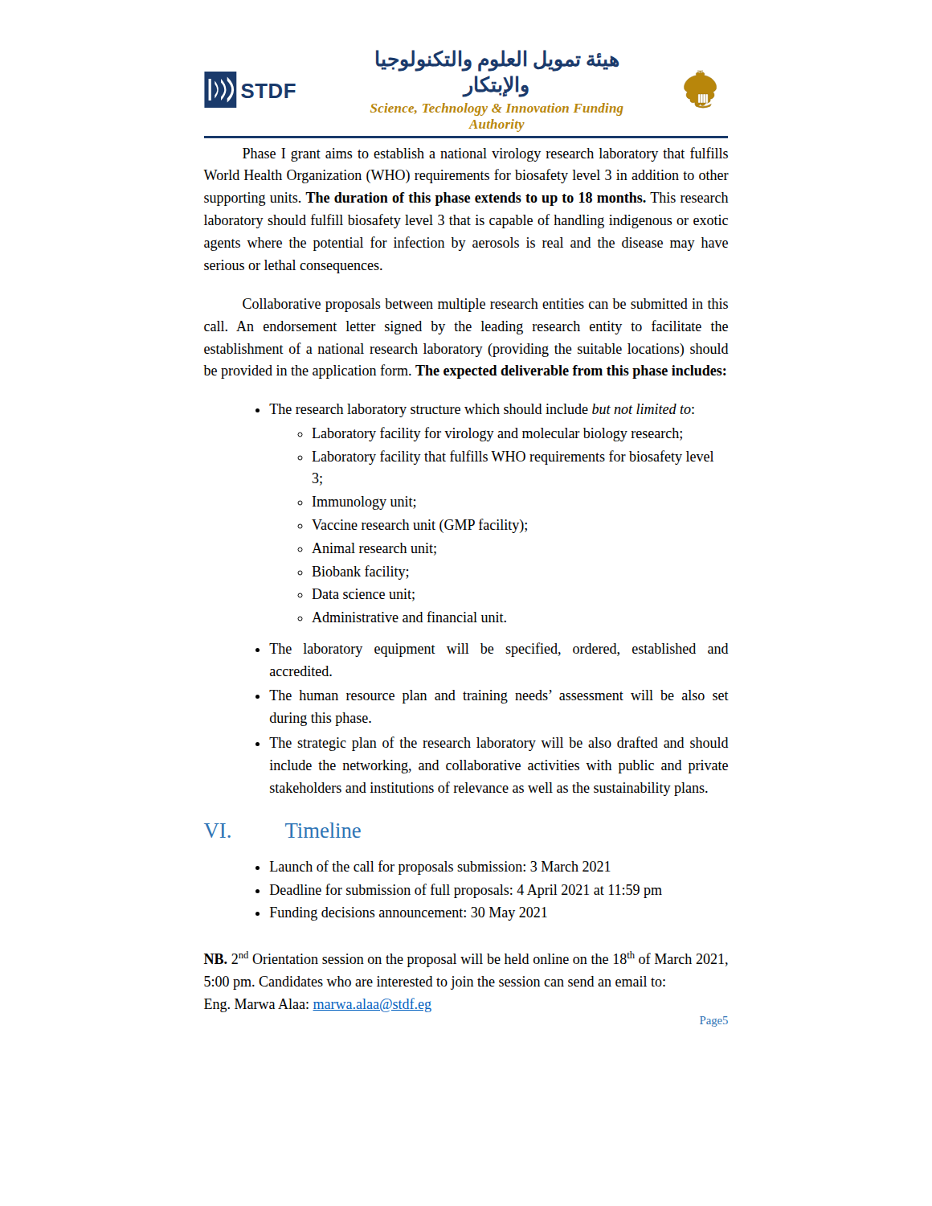STDF
هيئة تمويل العلوم والتكنولوجيا والإبتكار
Science, Technology & Innovation Funding Authority
Phase I grant aims to establish a national virology research laboratory that fulfills World Health Organization (WHO) requirements for biosafety level 3 in addition to other supporting units. The duration of this phase extends to up to 18 months. This research laboratory should fulfill biosafety level 3 that is capable of handling indigenous or exotic agents where the potential for infection by aerosols is real and the disease may have serious or lethal consequences.
Collaborative proposals between multiple research entities can be submitted in this call. An endorsement letter signed by the leading research entity to facilitate the establishment of a national research laboratory (providing the suitable locations) should be provided in the application form. The expected deliverable from this phase includes:
The research laboratory structure which should include but not limited to:
Laboratory facility for virology and molecular biology research;
Laboratory facility that fulfills WHO requirements for biosafety level 3;
Immunology unit;
Vaccine research unit (GMP facility);
Animal research unit;
Biobank facility;
Data science unit;
Administrative and financial unit.
The laboratory equipment will be specified, ordered, established and accredited.
The human resource plan and training needs’ assessment will be also set during this phase.
The strategic plan of the research laboratory will be also drafted and should include the networking, and collaborative activities with public and private stakeholders and institutions of relevance as well as the sustainability plans.
VI. Timeline
Launch of the call for proposals submission: 3 March 2021
Deadline for submission of full proposals: 4 April 2021 at 11:59 pm
Funding decisions announcement: 30 May 2021
NB. 2nd Orientation session on the proposal will be held online on the 18th of March 2021, 5:00 pm. Candidates who are interested to join the session can send an email to:
Eng. Marwa Alaa: marwa.alaa@stdf.eg
Page5